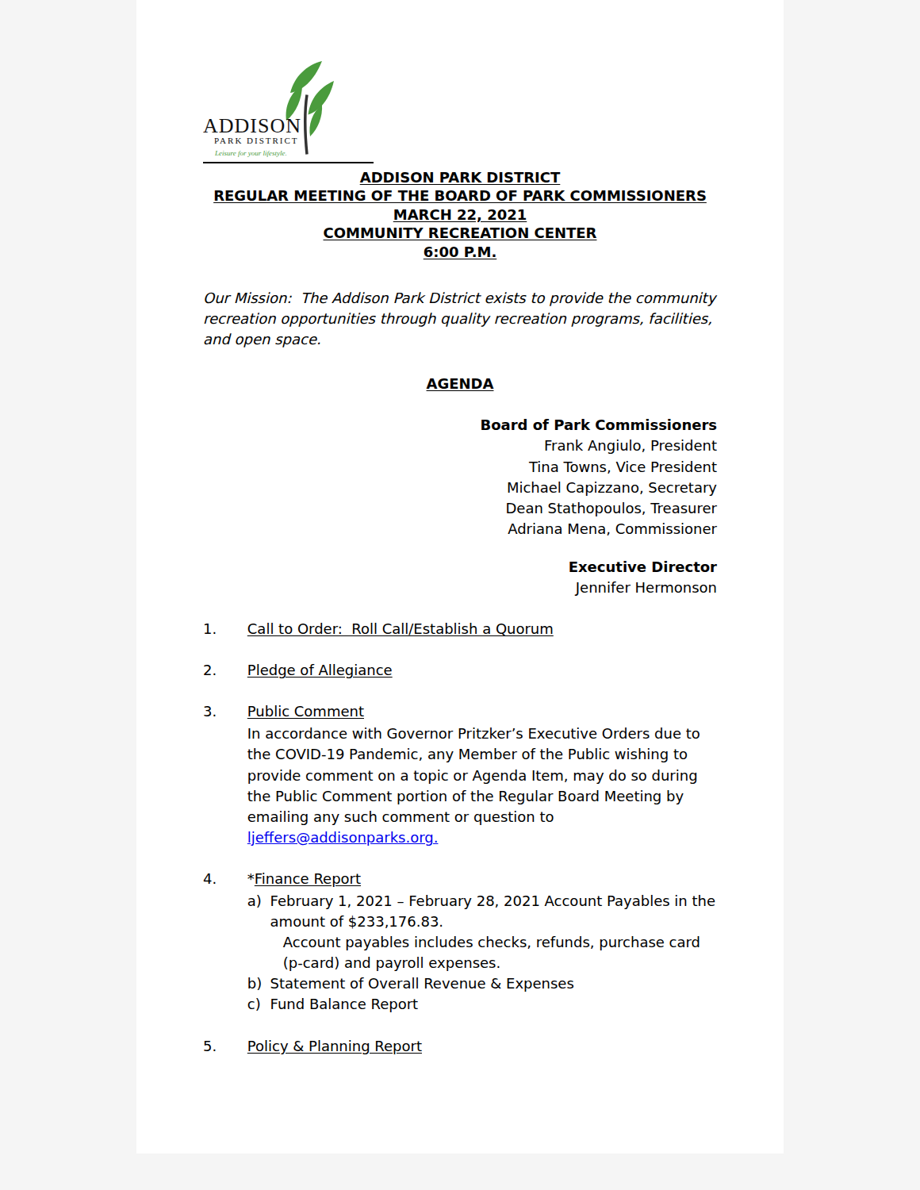ADDISON PARK DISTRICT REGULAR MEETING OF THE BOARD OF PARK COMMISSIONERS MARCH 22, 2021 COMMUNITY RECREATION CENTER 6:00 P.M.
Our Mission: The Addison Park District exists to provide the community recreation opportunities through quality recreation programs, facilities, and open space.
AGENDA
Board of Park Commissioners
Frank Angiulo, President
Tina Towns, Vice President
Michael Capizzano, Secretary
Dean Stathopoulos, Treasurer
Adriana Mena, Commissioner
Executive Director
Jennifer Hermonson
1. Call to Order: Roll Call/Establish a Quorum
2. Pledge of Allegiance
3. Public Comment
In accordance with Governor Pritzker’s Executive Orders due to the COVID-19 Pandemic, any Member of the Public wishing to provide comment on a topic or Agenda Item, may do so during the Public Comment portion of the Regular Board Meeting by emailing any such comment or question to ljeffers@addisonparks.org.
4. *Finance Report
a) February 1, 2021 – February 28, 2021 Account Payables in the amount of $233,176.83. Account payables includes checks, refunds, purchase card (p-card) and payroll expenses.
b) Statement of Overall Revenue & Expenses
c) Fund Balance Report
5. Policy & Planning Report